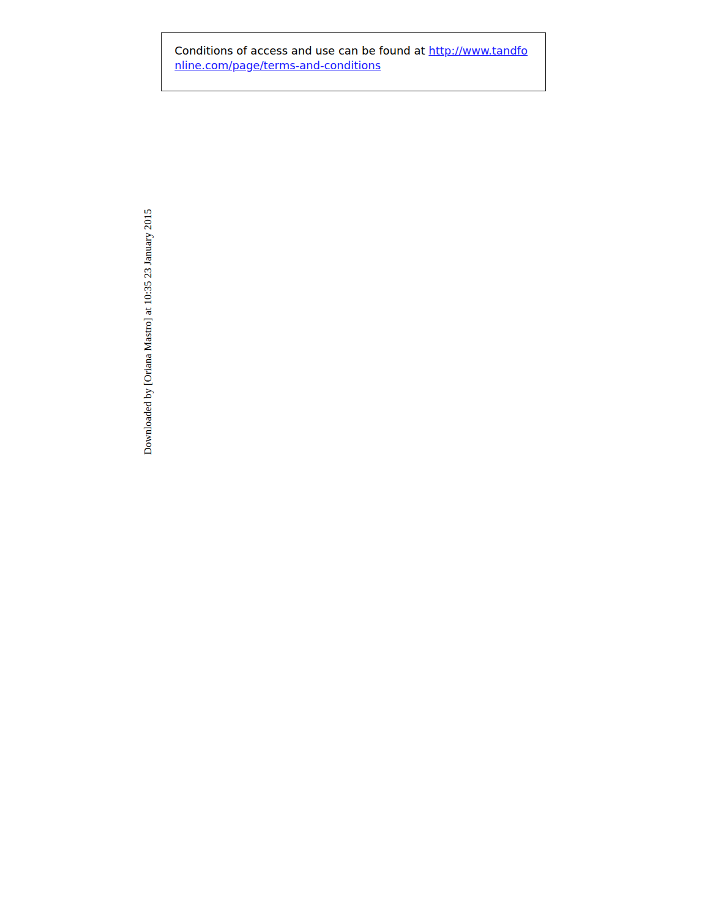Conditions of access and use can be found at http://www.tandfonline.com/page/terms-and-conditions
Downloaded by [Oriana Mastro] at 10:35 23 January 2015